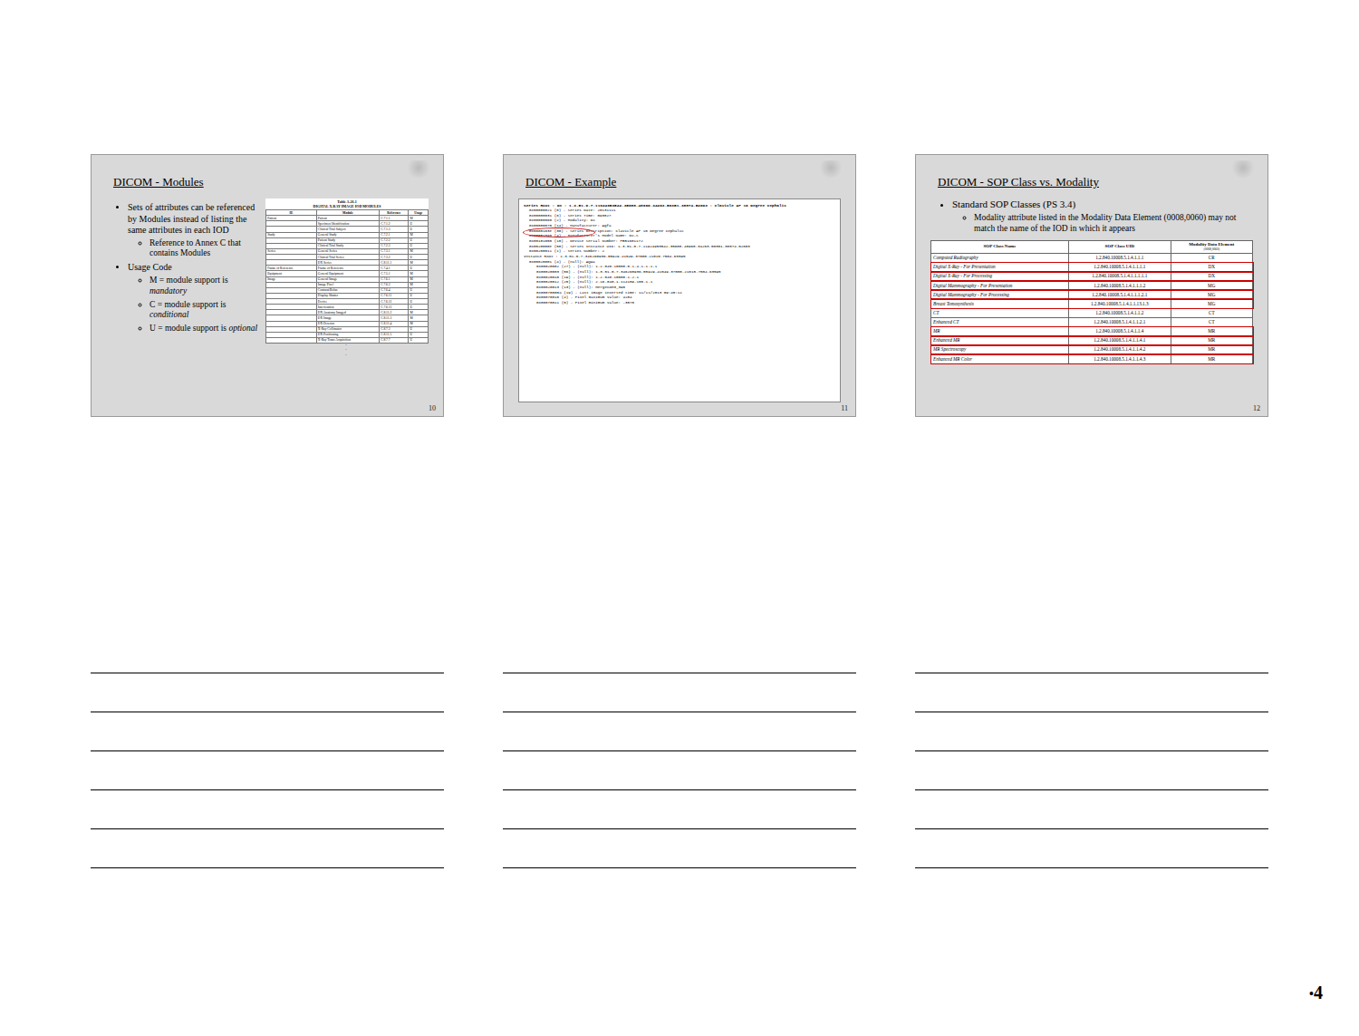DICOM - Modules
Sets of attributes can be referenced by Modules instead of listing the same attributes in each IOD
Reference to Annex C that contains Modules
Usage Code
M = module support is mandatory
C = module support is conditional
U = module support is optional
Table A.26-1 DIGITAL X-RAY IMAGE IOD MODULES
| IE | Module | Reference | Usage |
| --- | --- | --- | --- |
| Patient | Patient | C.7.1.1 | M |
| | Specimen Identification | C.7.1.2 | U |
| | Clinical Trial Subject | C.7.1.3 | U |
| Study | General Study | C.7.2.1 | M |
| | Patient Study | C.7.2.2 | U |
| | Clinical Trial Study | C.7.2.3 | U |
| Series | General Series | C.7.3.1 | M |
| | Clinical Trial Series | C.7.3.2 | U |
| | DX Series | C.8.11.1 | M |
| Frame of Reference | Frame of Reference | C.7.4.1 | U |
| Equipment | General Equipment | C.7.5.1 | M |
| Image | General Image | C.7.6.1 | M |
| | Image Pixel | C.7.6.3 | M |
| | Contrast/Bolus | C.7.6.4 | U |
| | Display Shutter | C.7.6.11 | U |
| | Device | C.7.6.12 | U |
| | Intervention | C.7.6.13 | U |
| | DX Anatomy Imaged | C.8.11.2 | M |
| | DX Image | C.8.11.3 | M |
| | DX Detector | C.8.11.4 | M |
| | X-Ray Collimator | C.8.7.3 | U |
| | DX Positioning | C.8.11.5 | U |
| | X-Ray Tomo Acquisition | C.8.7.7 | U |
·
·
·
10
DICOM - Example
Series Root : DX : 1.3.51.0.7.11924953542.35688.48960.34263.50351.38874.52603 : Clavicle AP 10 Degree Cephalic
0x00080021 (8) - Series Date: 20131111
0x00080031 (6) - Series Time: 093827
0x00080060 (2) - Modality: DX
0x00080070 (14) - Manufacturer: Agfa
0x0008103e (30) - Series Description: Clavicle AP 10 Degree Cephalic
0x00081090 (4) - Manufacturer's Model Name: DX-S
0x00181000 (10) - Device Serial Number: PB51601172
0x0020000e (58) - Series Instance UID: 1.3.51.0.7.11924953542.35688.48960.34263.50351.38874.52603
0x00200011 (1) - Series Number: 2
Instance Root : 1.3.51.0.7.346268936.55929.41549.37000.21015.7504.63595
0x00020001 (4) - (null): AQw=
0x00020002 (27) - (null): 1.2.840.10008.5.1.4.1.1.1.1
0x00020003 (56) - (null): 1.3.51.0.7.346268936.55929.41549.37000.21015.7504.63595
0x00020010 (19) - (null): 1.2.840.10008.1.2.1
0x00020012 (25) - (null): 2.16.840.1.114159.100.1.1
0x00020013 (13) - (null): MergeCOM3_390
0x00070000a (19) - Last image inverted time: 11/11/2013 09:45:11
0x00070010 (4) - Pixel maximum value: 4284
0x00070011 (5) - Pixel minimum value: -3570
11
DICOM - SOP Class vs. Modality
Standard SOP Classes (PS 3.4)
Modality attribute listed in the Modality Data Element (0008,0060) may not match the name of the IOD in which it appears
| SOP Class Name | SOP Class UID | Modality Data Element (0008,0060) |
| --- | --- | --- |
| Computed Radiography | 1.2.840.10008.5.1.4.1.1.1 | CR |
| Digital X-Ray - For Presentation | 1.2.840.10008.5.1.4.1.1.1.1 | DX |
| Digital X-Ray - For Processing | 1.2.840.10008.5.1.4.1.1.1.1.1 | DX |
| Digital Mammography - For Presentation | 1.2.840.10008.5.1.4.1.1.1.2 | MG |
| Digital Mammography - For Processing | 1.2.840.10008.5.1.4.1.1.1.2.1 | MG |
| Breast Tomosynthesis | 1.2.840.10008.5.1.4.1.1.13.1.3 | MG |
| CT | 1.2.840.10008.5.1.4.1.1.2 | CT |
| Enhanced CT | 1.2.840.10008.5.1.4.1.1.2.1 | CT |
| MR | 1.2.840.10008.5.1.4.1.1.4 | MR |
| Enhanced MR | 1.2.840.10008.5.1.4.1.1.4.1 | MR |
| MR Spectroscopy | 1.2.840.10008.5.1.4.1.1.4.2 | MR |
| Enhanced MR Color | 1.2.840.10008.5.1.4.1.1.4.3 | MR |
12
•4